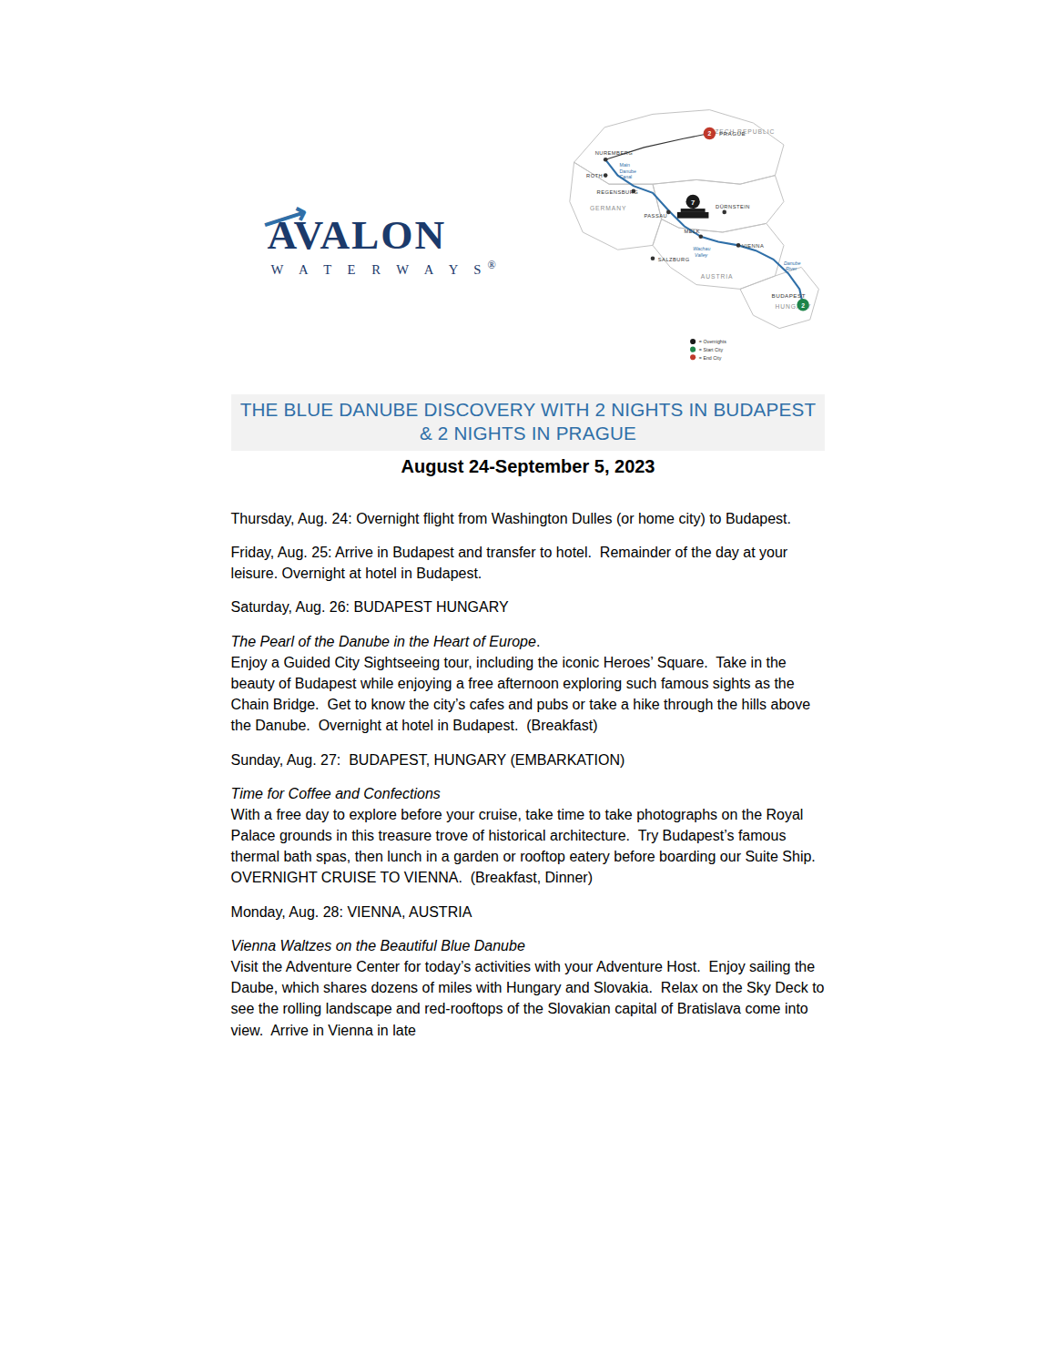⟶AVALON
W A T E R W A Y S®
CZECH REPUBLIC GERMANY AUSTRIA HUNGARY Main Danube Canal Wachau Valley Danube River NUREMBERG ROTH REGENSBURG PASSAU MELK DÜRNSTEIN VIENNA SALZBURG 2 PRAGUE 2 BUDAPEST 7 = Overnights = Start City = End City
THE BLUE DANUBE DISCOVERY WITH 2 NIGHTS IN BUDAPEST & 2 NIGHTS IN PRAGUE
August 24-September 5, 2023
Thursday, Aug. 24: Overnight flight from Washington Dulles (or home city) to Budapest.
Friday, Aug. 25: Arrive in Budapest and transfer to hotel. Remainder of the day at your leisure. Overnight at hotel in Budapest.
Saturday, Aug. 26: BUDAPEST HUNGARY
The Pearl of the Danube in the Heart of Europe.
Enjoy a Guided City Sightseeing tour, including the iconic Heroes’ Square. Take in the beauty of Budapest while enjoying a free afternoon exploring such famous sights as the Chain Bridge. Get to know the city’s cafes and pubs or take a hike through the hills above the Danube. Overnight at hotel in Budapest. (Breakfast)
Sunday, Aug. 27: BUDAPEST, HUNGARY (EMBARKATION)
Time for Coffee and Confections
With a free day to explore before your cruise, take time to take photographs on the Royal Palace grounds in this treasure trove of historical architecture. Try Budapest’s famous thermal bath spas, then lunch in a garden or rooftop eatery before boarding our Suite Ship.
OVERNIGHT CRUISE TO VIENNA. (Breakfast, Dinner)
Monday, Aug. 28: VIENNA, AUSTRIA
Vienna Waltzes on the Beautiful Blue Danube
Visit the Adventure Center for today’s activities with your Adventure Host. Enjoy sailing the Daube, which shares dozens of miles with Hungary and Slovakia. Relax on the Sky Deck to see the rolling landscape and red-rooftops of the Slovakian capital of Bratislava come into view. Arrive in Vienna in late